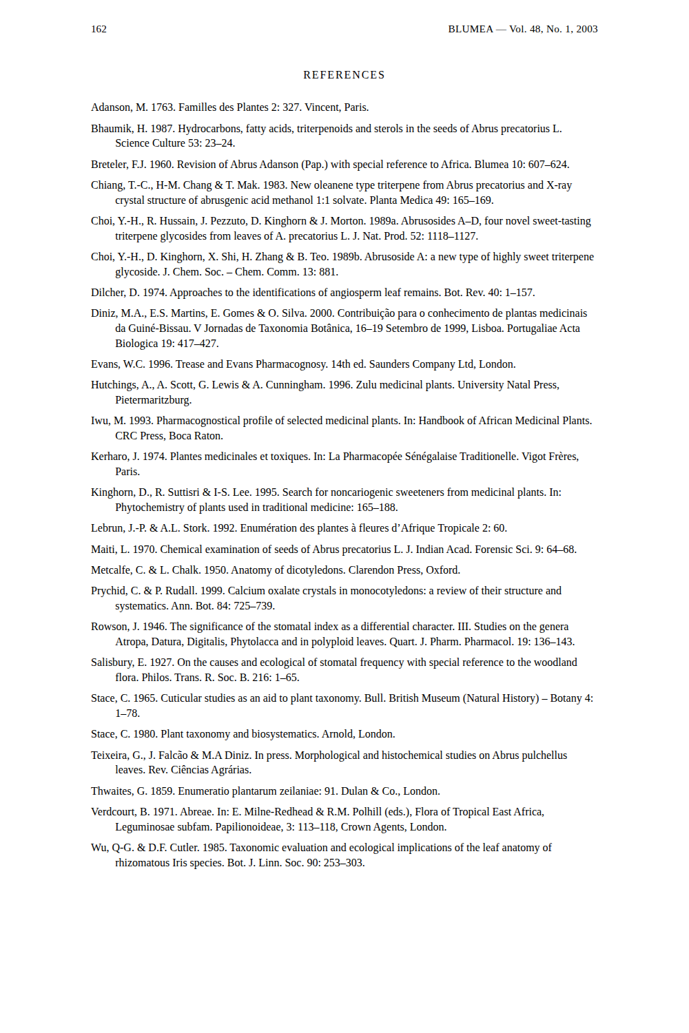162 BLUMEA — Vol. 48, No. 1, 2003
REFERENCES
Adanson, M. 1763. Familles des Plantes 2: 327. Vincent, Paris.
Bhaumik, H. 1987. Hydrocarbons, fatty acids, triterpenoids and sterols in the seeds of Abrus precatorius L. Science Culture 53: 23–24.
Breteler, F.J. 1960. Revision of Abrus Adanson (Pap.) with special reference to Africa. Blumea 10: 607–624.
Chiang, T.-C., H-M. Chang & T. Mak. 1983. New oleanene type triterpene from Abrus precatorius and X-ray crystal structure of abrusgenic acid methanol 1:1 solvate. Planta Medica 49: 165–169.
Choi, Y.-H., R. Hussain, J. Pezzuto, D. Kinghorn & J. Morton. 1989a. Abrusosides A–D, four novel sweet-tasting triterpene glycosides from leaves of A. precatorius L. J. Nat. Prod. 52: 1118–1127.
Choi, Y.-H., D. Kinghorn, X. Shi, H. Zhang & B. Teo. 1989b. Abrusoside A: a new type of highly sweet triterpene glycoside. J. Chem. Soc. – Chem. Comm. 13: 881.
Dilcher, D. 1974. Approaches to the identifications of angiosperm leaf remains. Bot. Rev. 40: 1–157.
Diniz, M.A., E.S. Martins, E. Gomes & O. Silva. 2000. Contribuição para o conhecimento de plantas medicinais da Guiné-Bissau. V Jornadas de Taxonomia Botânica, 16–19 Setembro de 1999, Lisboa. Portugaliae Acta Biologica 19: 417–427.
Evans, W.C. 1996. Trease and Evans Pharmacognosy. 14th ed. Saunders Company Ltd, London.
Hutchings, A., A. Scott, G. Lewis & A. Cunningham. 1996. Zulu medicinal plants. University Natal Press, Pietermaritzburg.
Iwu, M. 1993. Pharmacognostical profile of selected medicinal plants. In: Handbook of African Medicinal Plants. CRC Press, Boca Raton.
Kerharo, J. 1974. Plantes medicinales et toxiques. In: La Pharmacopée Sénégalaise Traditionelle. Vigot Frères, Paris.
Kinghorn, D., R. Suttisri & I-S. Lee. 1995. Search for noncariogenic sweeteners from medicinal plants. In: Phytochemistry of plants used in traditional medicine: 165–188.
Lebrun, J.-P. & A.L. Stork. 1992. Enumération des plantes à fleures d’Afrique Tropicale 2: 60.
Maiti, L. 1970. Chemical examination of seeds of Abrus precatorius L. J. Indian Acad. Forensic Sci. 9: 64–68.
Metcalfe, C. & L. Chalk. 1950. Anatomy of dicotyledons. Clarendon Press, Oxford.
Prychid, C. & P. Rudall. 1999. Calcium oxalate crystals in monocotyledons: a review of their structure and systematics. Ann. Bot. 84: 725–739.
Rowson, J. 1946. The significance of the stomatal index as a differential character. III. Studies on the genera Atropa, Datura, Digitalis, Phytolacca and in polyploid leaves. Quart. J. Pharm. Pharmacol. 19: 136–143.
Salisbury, E. 1927. On the causes and ecological of stomatal frequency with special reference to the woodland flora. Philos. Trans. R. Soc. B. 216: 1–65.
Stace, C. 1965. Cuticular studies as an aid to plant taxonomy. Bull. British Museum (Natural History) – Botany 4: 1–78.
Stace, C. 1980. Plant taxonomy and biosystematics. Arnold, London.
Teixeira, G., J. Falcão & M.A Diniz. In press. Morphological and histochemical studies on Abrus pulchellus leaves. Rev. Ciências Agrárias.
Thwaites, G. 1859. Enumeratio plantarum zeilaniae: 91. Dulan & Co., London.
Verdcourt, B. 1971. Abreae. In: E. Milne-Redhead & R.M. Polhill (eds.), Flora of Tropical East Africa, Leguminosae subfam. Papilionoideae, 3: 113–118, Crown Agents, London.
Wu, Q-G. & D.F. Cutler. 1985. Taxonomic evaluation and ecological implications of the leaf anatomy of rhizomatous Iris species. Bot. J. Linn. Soc. 90: 253–303.